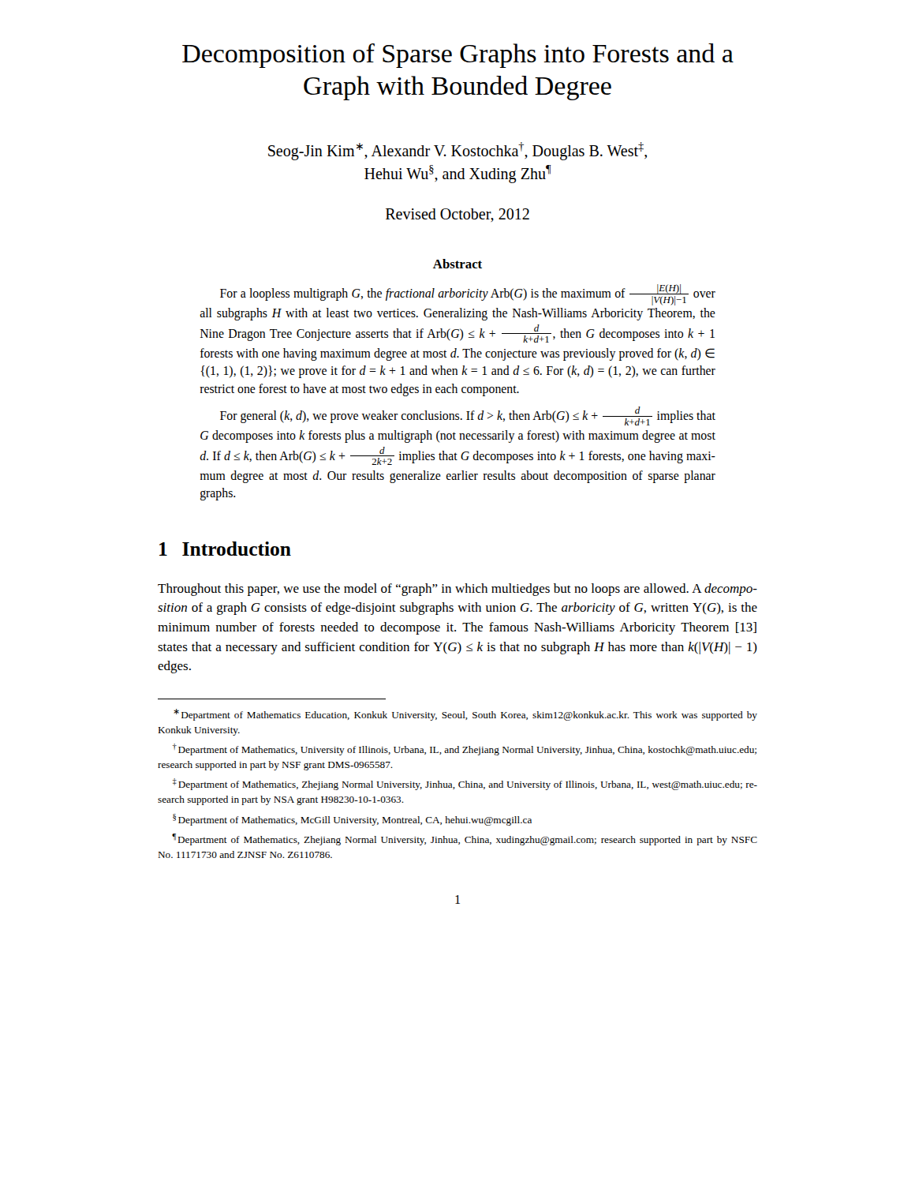Decomposition of Sparse Graphs into Forests and a
Graph with Bounded Degree
Seog-Jin Kim∗, Alexandr V. Kostochka†, Douglas B. West‡,
Hehui Wu§, and Xuding Zhu¶
Revised October, 2012
Abstract
For a loopless multigraph G, the fractional arboricity Arb(G) is the maximum of |E(H)||V(H)|−1 over all subgraphs H with at least two vertices. Generalizing the Nash-Williams Arboricity Theorem, the Nine Dragon Tree Conjecture asserts that if Arb(G) ≤ k + dk+d+1, then G decomposes into k + 1 forests with one having maximum degree at most d. The conjecture was previously proved for (k, d) ∈ {(1, 1), (1, 2)}; we prove it for d = k + 1 and when k = 1 and d ≤ 6. For (k, d) = (1, 2), we can further restrict one forest to have at most two edges in each component.
For general (k, d), we prove weaker conclusions. If d > k, then Arb(G) ≤ k + dk+d+1 implies that G decomposes into k forests plus a multigraph (not necessarily a forest) with maximum degree at most d. If d ≤ k, then Arb(G) ≤ k + d 2k+2 implies that G decomposes into k + 1 forests, one having maximum degree at most d. Our results generalize earlier results about decomposition of sparse planar graphs.
1 Introduction
Throughout this paper, we use the model of “graph” in which multiedges but no loops are allowed. A decomposition of a graph G consists of edge-disjoint subgraphs with union G. The arboricity of G, written Υ(G), is the minimum number of forests needed to decompose it. The famous Nash-Williams Arboricity Theorem [13] states that a necessary and sufficient condition for Υ(G) ≤ k is that no subgraph H has more than k(|V(H)| − 1) edges.
∗Department of Mathematics Education, Konkuk University, Seoul, South Korea, skim12@konkuk.ac.kr. This work was supported by Konkuk University.
†Department of Mathematics, University of Illinois, Urbana, IL, and Zhejiang Normal University, Jinhua, China, kostochk@math.uiuc.edu; research supported in part by NSF grant DMS-0965587.
‡Department of Mathematics, Zhejiang Normal University, Jinhua, China, and University of Illinois, Urbana, IL, west@math.uiuc.edu; research supported in part by NSA grant H98230-10-1-0363.
§Department of Mathematics, McGill University, Montreal, CA, hehui.wu@mcgill.ca
¶Department of Mathematics, Zhejiang Normal University, Jinhua, China, xudingzhu@gmail.com; research supported in part by NSFC No. 11171730 and ZJNSF No. Z6110786.
1